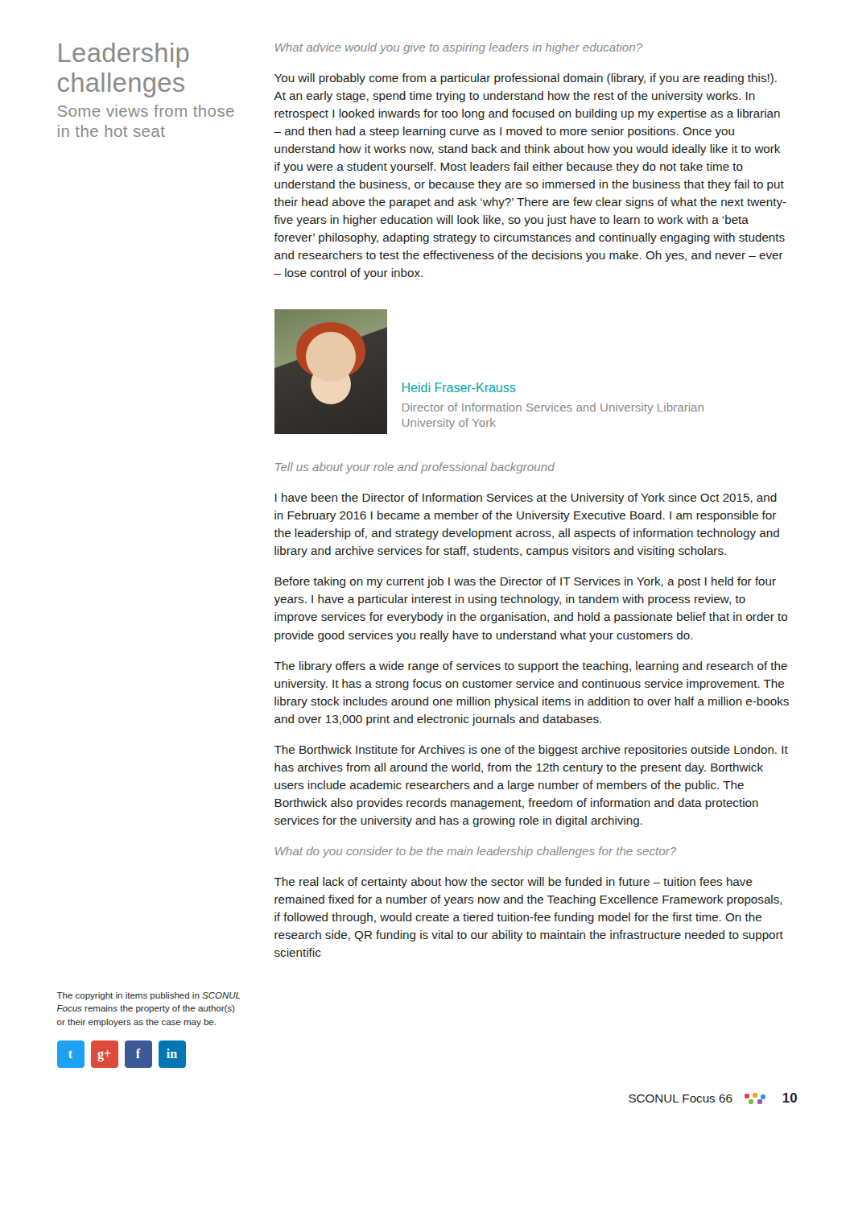Leadership challenges
Some views from those in the hot seat
The copyright in items published in SCONUL Focus remains the property of the author(s) or their employers as the case may be.
t g+ f in
What advice would you give to aspiring leaders in higher education?
You will probably come from a particular professional domain (library, if you are reading this!). At an early stage, spend time trying to understand how the rest of the university works. In retrospect I looked inwards for too long and focused on building up my expertise as a librarian – and then had a steep learning curve as I moved to more senior positions. Once you understand how it works now, stand back and think about how you would ideally like it to work if you were a student yourself. Most leaders fail either because they do not take time to understand the business, or because they are so immersed in the business that they fail to put their head above the parapet and ask ‘why?’ There are few clear signs of what the next twenty-five years in higher education will look like, so you just have to learn to work with a ‘beta forever’ philosophy, adapting strategy to circumstances and continually engaging with students and researchers to test the effectiveness of the decisions you make. Oh yes, and never – ever – lose control of your inbox.
Heidi Fraser-Krauss
Director of Information Services and University Librarian
University of York
Tell us about your role and professional background
I have been the Director of Information Services at the University of York since Oct 2015, and in February 2016 I became a member of the University Executive Board. I am responsible for the leadership of, and strategy development across, all aspects of information technology and library and archive services for staff, students, campus visitors and visiting scholars.
Before taking on my current job I was the Director of IT Services in York, a post I held for four years. I have a particular interest in using technology, in tandem with process review, to improve services for everybody in the organisation, and hold a passionate belief that in order to provide good services you really have to understand what your customers do.
The library offers a wide range of services to support the teaching, learning and research of the university. It has a strong focus on customer service and continuous service improvement. The library stock includes around one million physical items in addition to over half a million e-books and over 13,000 print and electronic journals and databases.
The Borthwick Institute for Archives is one of the biggest archive repositories outside London. It has archives from all around the world, from the 12th century to the present day. Borthwick users include academic researchers and a large number of members of the public. The Borthwick also provides records management, freedom of information and data protection services for the university and has a growing role in digital archiving.
What do you consider to be the main leadership challenges for the sector?
The real lack of certainty about how the sector will be funded in future – tuition fees have remained fixed for a number of years now and the Teaching Excellence Framework proposals, if followed through, would create a tiered tuition-fee funding model for the first time. On the research side, QR funding is vital to our ability to maintain the infrastructure needed to support scientific
SCONUL Focus 66 10